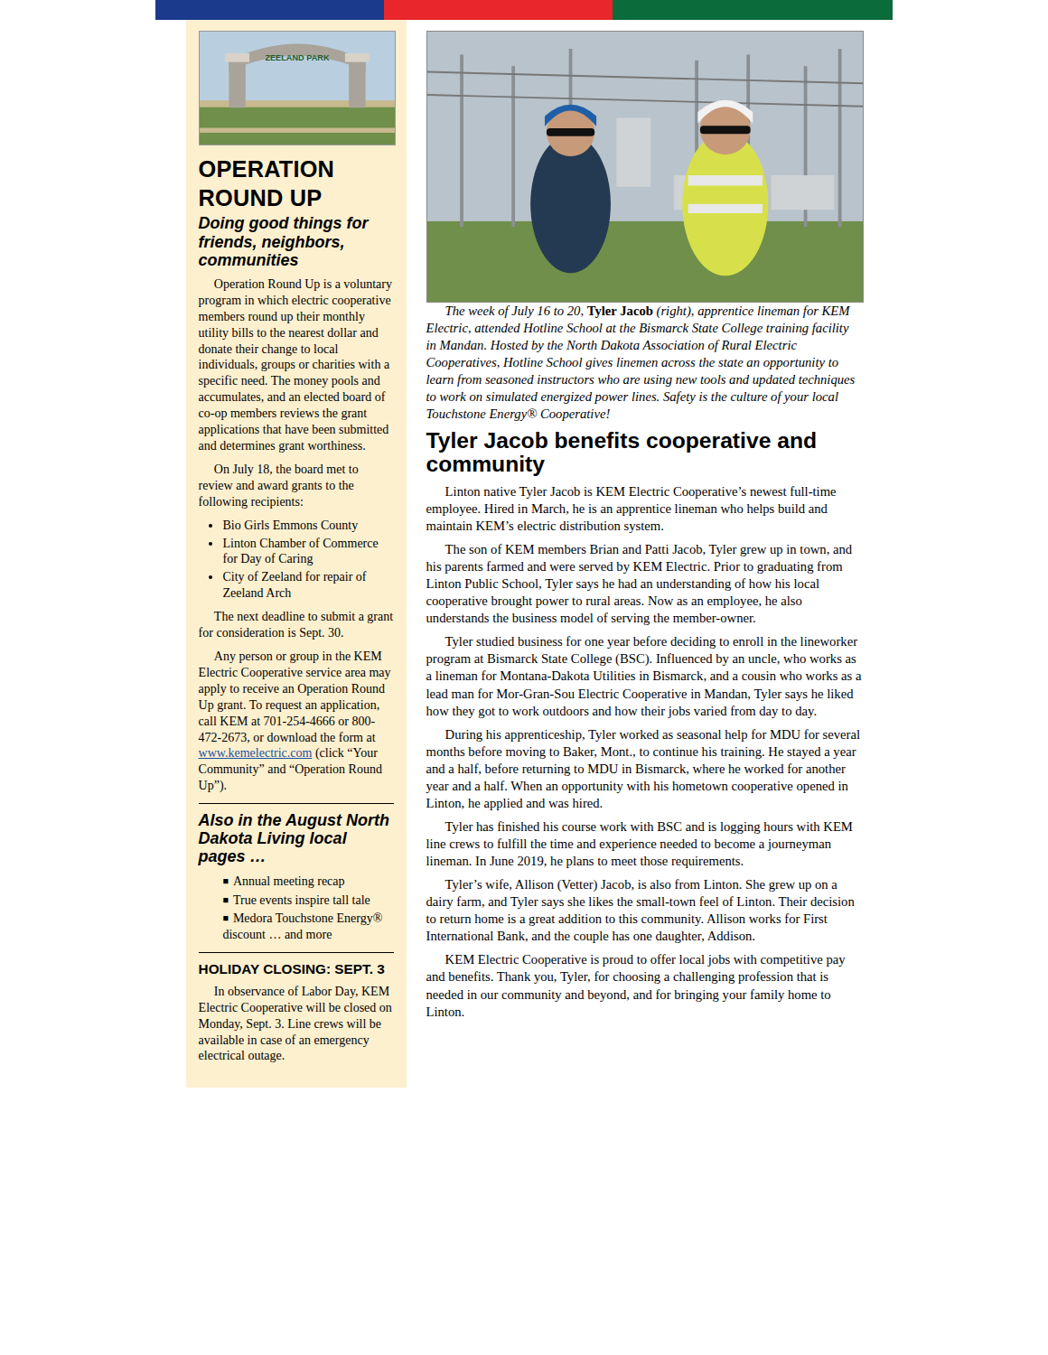OPERATION ROUND UP
Doing good things for friends, neighbors, communities
Operation Round Up is a voluntary program in which electric cooperative members round up their monthly utility bills to the nearest dollar and donate their change to local individuals, groups or charities with a specific need. The money pools and accumulates, and an elected board of co-op members reviews the grant applications that have been submitted and determines grant worthiness.
On July 18, the board met to review and award grants to the following recipients:
Bio Girls Emmons County
Linton Chamber of Commerce for Day of Caring
City of Zeeland for repair of Zeeland Arch
The next deadline to submit a grant for consideration is Sept. 30.
Any person or group in the KEM Electric Cooperative service area may apply to receive an Operation Round Up grant. To request an application, call KEM at 701-254-4666 or 800-472-2673, or download the form at www.kemelectric.com (click “Your Community” and “Operation Round Up”).
Also in the August North Dakota Living local pages …
Annual meeting recap
True events inspire tall tale
Medora Touchstone Energy® discount … and more
HOLIDAY CLOSING: SEPT. 3
In observance of Labor Day, KEM Electric Cooperative will be closed on Monday, Sept. 3. Line crews will be available in case of an emergency electrical outage.
The week of July 16 to 20, Tyler Jacob (right), apprentice lineman for KEM Electric, attended Hotline School at the Bismarck State College training facility in Mandan. Hosted by the North Dakota Association of Rural Electric Cooperatives, Hotline School gives linemen across the state an opportunity to learn from seasoned instructors who are using new tools and updated techniques to work on simulated energized power lines. Safety is the culture of your local Touchstone Energy® Cooperative!
Tyler Jacob benefits cooperative and community
Linton native Tyler Jacob is KEM Electric Cooperative’s newest full-time employee. Hired in March, he is an apprentice lineman who helps build and maintain KEM’s electric distribution system.
The son of KEM members Brian and Patti Jacob, Tyler grew up in town, and his parents farmed and were served by KEM Electric. Prior to graduating from Linton Public School, Tyler says he had an understanding of how his local cooperative brought power to rural areas. Now as an employee, he also understands the business model of serving the member-owner.
Tyler studied business for one year before deciding to enroll in the lineworker program at Bismarck State College (BSC). Influenced by an uncle, who works as a lineman for Montana-Dakota Utilities in Bismarck, and a cousin who works as a lead man for Mor-Gran-Sou Electric Cooperative in Mandan, Tyler says he liked how they got to work outdoors and how their jobs varied from day to day.
During his apprenticeship, Tyler worked as seasonal help for MDU for several months before moving to Baker, Mont., to continue his training. He stayed a year and a half, before returning to MDU in Bismarck, where he worked for another year and a half. When an opportunity with his hometown cooperative opened in Linton, he applied and was hired.
Tyler has finished his course work with BSC and is logging hours with KEM line crews to fulfill the time and experience needed to become a journeyman lineman. In June 2019, he plans to meet those requirements.
Tyler’s wife, Allison (Vetter) Jacob, is also from Linton. She grew up on a dairy farm, and Tyler says she likes the small-town feel of Linton. Their decision to return home is a great addition to this community. Allison works for First International Bank, and the couple has one daughter, Addison.
KEM Electric Cooperative is proud to offer local jobs with competitive pay and benefits. Thank you, Tyler, for choosing a challenging profession that is needed in our community and beyond, and for bringing your family home to Linton.